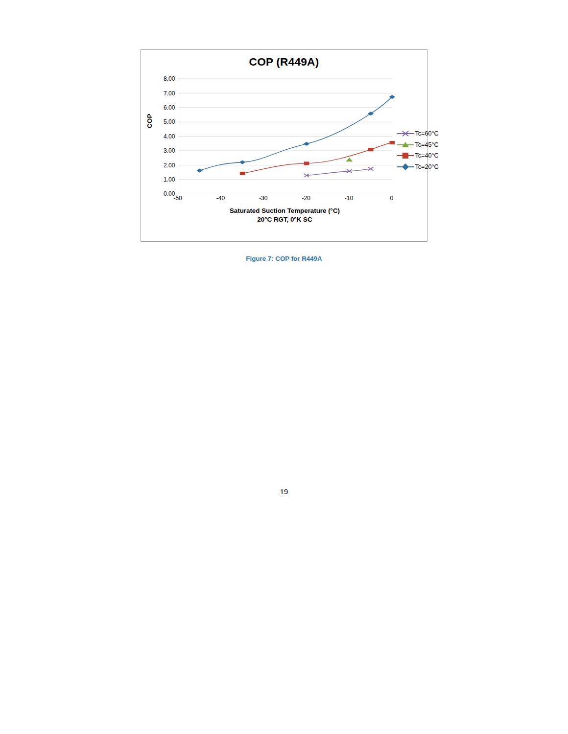COP (R449A)
COP
8.00 7.00 6.00 5.00 4.00 3.00 2.00 1.00 0.00
-50 -40 -30 -20 -10 0
Saturated Suction Temperature (°C)
20°C RGT, 0°K SC
Tc=60°C
Tc=45°C
Tc=40°C
Tc=20°C
Figure 7: COP for R449A
19